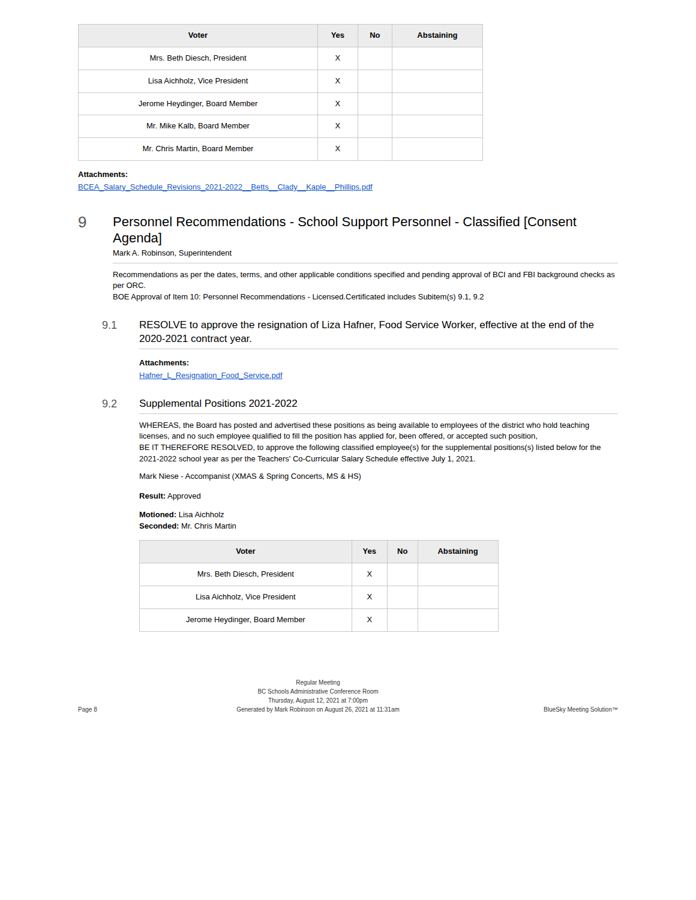| Voter | Yes | No | Abstaining |
| --- | --- | --- | --- |
| Mrs. Beth Diesch, President | X | | |
| Lisa Aichholz, Vice President | X | | |
| Jerome Heydinger, Board Member | X | | |
| Mr. Mike Kalb, Board Member | X | | |
| Mr. Chris Martin, Board Member | X | | |
Attachments:
BCEA_Salary_Schedule_Revisions_2021-2022__Betts__Clady__Kaple__Phillips.pdf
9
Personnel Recommendations - School Support Personnel - Classified [Consent Agenda]
Mark A. Robinson, Superintendent
Recommendations as per the dates, terms, and other applicable conditions specified and pending approval of BCI and FBI background checks as per ORC.
BOE Approval of Item 10: Personnel Recommendations - Licensed.Certificated includes Subitem(s) 9.1, 9.2
9.1
RESOLVE to approve the resignation of Liza Hafner, Food Service Worker, effective at the end of the 2020-2021 contract year.
Attachments:
Hafner_L_Resignation_Food_Service.pdf
9.2
Supplemental Positions 2021-2022
WHEREAS, the Board has posted and advertised these positions as being available to employees of the district who hold teaching licenses, and no such employee qualified to fill the position has applied for, been offered, or accepted such position,
BE IT THEREFORE RESOLVED, to approve the following classified employee(s) for the supplemental positions(s) listed below for the 2021-2022 school year as per the Teachers' Co-Curricular Salary Schedule effective July 1, 2021.
Mark Niese - Accompanist (XMAS & Spring Concerts, MS & HS)
Result: Approved
Motioned: Lisa Aichholz
Seconded: Mr. Chris Martin
| Voter | Yes | No | Abstaining |
| --- | --- | --- | --- |
| Mrs. Beth Diesch, President | X | | |
| Lisa Aichholz, Vice President | X | | |
| Jerome Heydinger, Board Member | X | | |
Page 8
Regular Meeting
BC Schools Administrative Conference Room
Thursday, August 12, 2021 at 7:00pm
Generated by Mark Robinson on August 26, 2021 at 11:31am
BlueSky Meeting Solution™